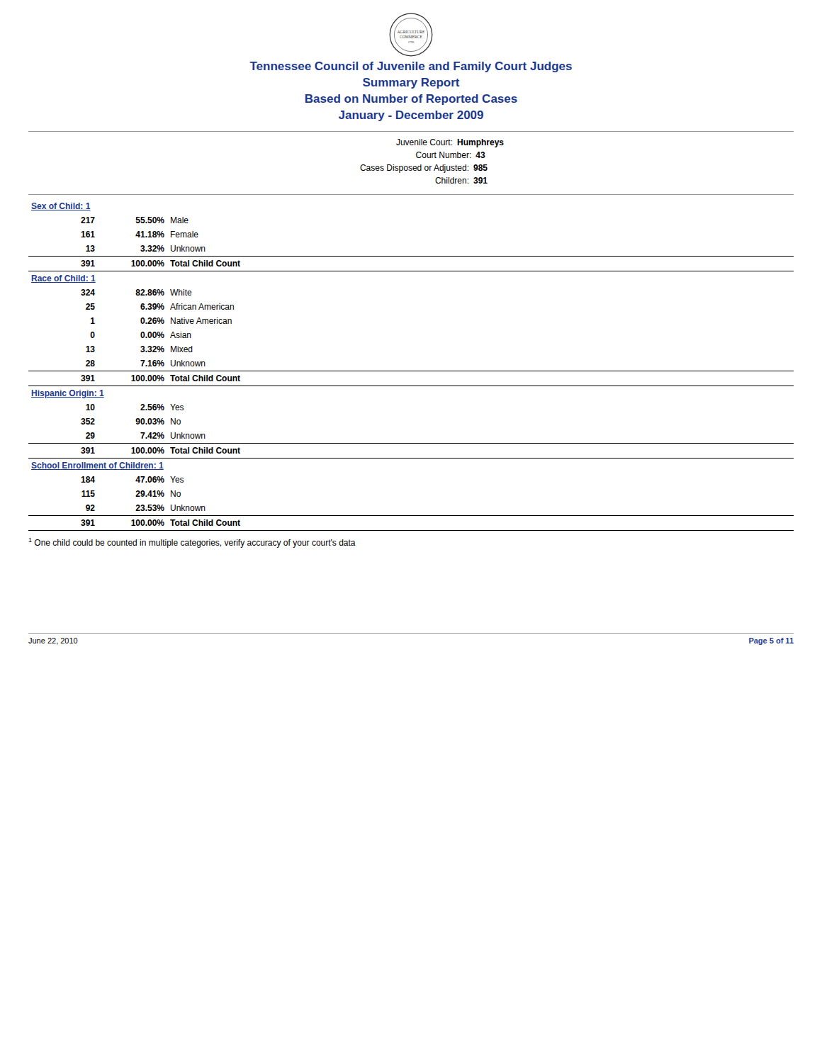Tennessee Council of Juvenile and Family Court Judges
Summary Report
Based on Number of Reported Cases
January - December 2009
Juvenile Court: Humphreys
Court Number: 43
Cases Disposed or Adjusted: 985
Children: 391
| Sex of Child: 1 |
| 217 | 55.50% | Male |
| 161 | 41.18% | Female |
| 13 | 3.32% | Unknown |
| 391 | 100.00% | Total Child Count |
| Race of Child: 1 |
| 324 | 82.86% | White |
| 25 | 6.39% | African American |
| 1 | 0.26% | Native American |
| 0 | 0.00% | Asian |
| 13 | 3.32% | Mixed |
| 28 | 7.16% | Unknown |
| 391 | 100.00% | Total Child Count |
| Hispanic Origin: 1 |
| 10 | 2.56% | Yes |
| 352 | 90.03% | No |
| 29 | 7.42% | Unknown |
| 391 | 100.00% | Total Child Count |
| School Enrollment of Children: 1 |
| 184 | 47.06% | Yes |
| 115 | 29.41% | No |
| 92 | 23.53% | Unknown |
| 391 | 100.00% | Total Child Count |
1 One child could be counted in multiple categories, verify accuracy of your court's data
June 22, 2010
Page 5 of 11